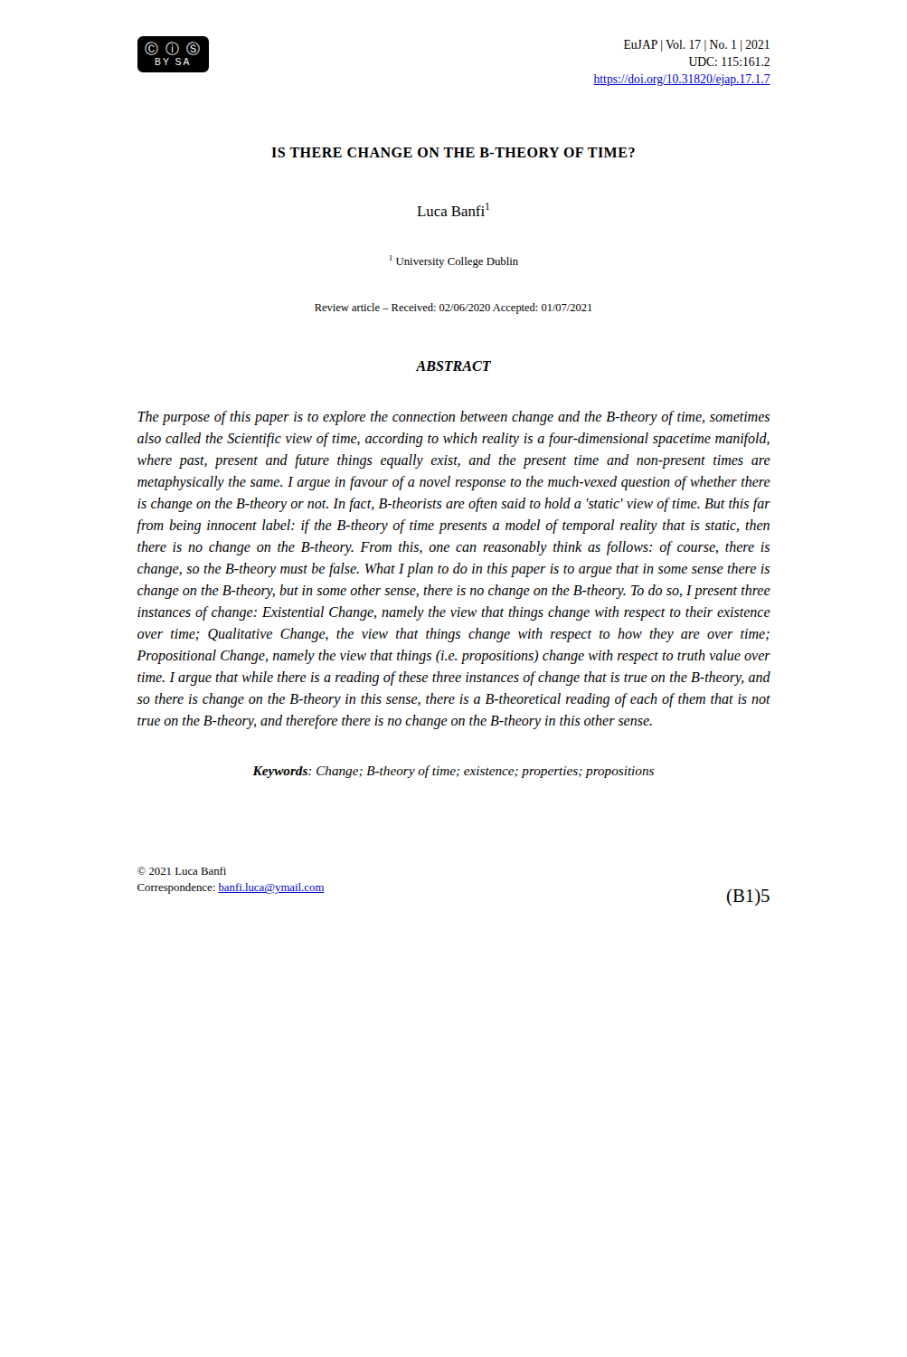Ⓒ ⓘ Ⓢ BY SA
EuJAP | Vol. 17 | No. 1 | 2021
UDC: 115:161.2
https://doi.org/10.31820/ejap.17.1.7
IS THERE CHANGE ON THE B-THEORY OF TIME?
Luca Banfi1
1 University College Dublin
Review article – Received: 02/06/2020 Accepted: 01/07/2021
ABSTRACT
The purpose of this paper is to explore the connection between change and the B-theory of time, sometimes also called the Scientific view of time, according to which reality is a four-dimensional spacetime manifold, where past, present and future things equally exist, and the present time and non-present times are metaphysically the same. I argue in favour of a novel response to the much-vexed question of whether there is change on the B-theory or not. In fact, B-theorists are often said to hold a 'static' view of time. But this far from being innocent label: if the B-theory of time presents a model of temporal reality that is static, then there is no change on the B-theory. From this, one can reasonably think as follows: of course, there is change, so the B-theory must be false. What I plan to do in this paper is to argue that in some sense there is change on the B-theory, but in some other sense, there is no change on the B-theory. To do so, I present three instances of change: Existential Change, namely the view that things change with respect to their existence over time; Qualitative Change, the view that things change with respect to how they are over time; Propositional Change, namely the view that things (i.e. propositions) change with respect to truth value over time. I argue that while there is a reading of these three instances of change that is true on the B-theory, and so there is change on the B-theory in this sense, there is a B-theoretical reading of each of them that is not true on the B-theory, and therefore there is no change on the B-theory in this other sense.
Keywords: Change; B-theory of time; existence; properties; propositions
© 2021 Luca Banfi
Correspondence: banfi.luca@ymail.com (B1)5